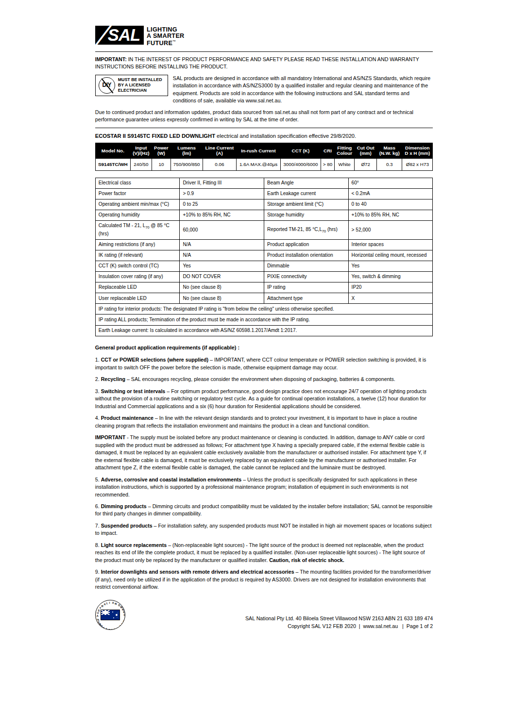╱SAL
LIGHTING
A SMARTER
FUTURE™
IMPORTANT: IN THE INTEREST OF PRODUCT PERFORMANCE AND SAFETY PLEASE READ THESE INSTALLATION AND WARRANTY INSTRUCTIONS BEFORE INSTALLING THE PRODUCT.
MUST BE INSTALLED
BY A LICENSED
ELECTRICIAN
SAL products are designed in accordance with all mandatory International and AS/NZS Standards, which require installation in accordance with AS/NZS3000 by a qualified installer and regular cleaning and maintenance of the equipment. Products are sold in accordance with the following instructions and SAL standard terms and conditions of sale, available via www.sal.net.au.
Due to continued product and information updates, product data sourced from sal.net.au shall not form part of any contract and or technical performance guarantee unless expressly confirmed in writing by SAL at the time of order.
ECOSTAR II S9145TC FIXED LED DOWNLIGHT electrical and installation specification effective 29/8/2020.
| Model No. | Input (V)/(Hz) | Power (W) | Lumens (lm) | Line Current (A) | In-rush Current | CCT (K) | CRI | Fitting Colour | Cut Out (mm) | Mass (N.W. kg) | Dimension D x H (mm) |
| --- | --- | --- | --- | --- | --- | --- | --- | --- | --- | --- | --- |
| S9145TC/WH | 240/50 | 10 | 750/900/850 | 0.06 | 1.6A MAX.@40µs | 3000/4000/6000 | > 80 | White | Ø72 | 0.3 | Ø82 x H73 |
| Electrical class | Driver II, Fitting III | Beam Angle | 60° |
| Power factor | > 0.9 | Earth Leakage current | < 0.2mA |
| Operating ambient min/max (°C) | 0 to 25 | Storage ambient limit (°C) | 0 to 40 |
| Operating humidity | +10% to 85% RH, NC | Storage humidity | +10% to 85% RH, NC |
| Calculated TM - 21, L 70 @ 85 °C (hrs) | 60,000 | Reported TM-21, 85 °C,L 70 (hrs) | > 52,000 |
| Aiming restrictions (if any) | N/A | Product application | Interior spaces |
| IK rating (if relevant) | N/A | Product installation orientation | Horizontal ceiling mount, recessed |
| CCT (K) switch control (TC) | Yes | Dimmable | Yes |
| Insulation cover rating (if any) | DO NOT COVER | PIXIE connectivity | Yes, switch & dimming |
| Replaceable LED | No (see clause 8) | IP rating | IP20 |
| User replaceable LED | No (see clause 8) | Attachment type | X |
| IP rating for interior products: The designated IP rating is "from below the ceiling" unless otherwise specified. |
| IP rating ALL products; Termination of the product must be made in accordance with the IP rating. |
| Earth Leakage current: Is calculated in accordance with AS/NZ 60598.1.2017/Amdt 1:2017. |
General product application requirements (if applicable) :
1. CCT or POWER selections (where supplied) – IMPORTANT, where CCT colour temperature or POWER selection switching is provided, it is important to switch OFF the power before the selection is made, otherwise equipment damage may occur.
2. Recycling – SAL encourages recycling, please consider the environment when disposing of packaging, batteries & components.
3. Switching or test intervals – For optimum product performance, good design practice does not encourage 24/7 operation of lighting products without the provision of a routine switching or regulatory test cycle. As a guide for continual operation installations, a twelve (12) hour duration for Industrial and Commercial applications and a six (6) hour duration for Residential applications should be considered.
4. Product maintenance – In line with the relevant design standards and to protect your investment, it is important to have in place a routine cleaning program that reflects the installation environment and maintains the product in a clean and functional condition.
IMPORTANT - The supply must be isolated before any product maintenance or cleaning is conducted. In addition, damage to ANY cable or cord supplied with the product must be addressed as follows; For attachment type X having a specially prepared cable, if the external flexible cable is damaged, it must be replaced by an equivalent cable exclusively available from the manufacturer or authorised installer. For attachment type Y, if the external flexible cable is damaged, it must be exclusively replaced by an equivalent cable by the manufacturer or authorised installer. For attachment type Z, if the external flexible cable is damaged, the cable cannot be replaced and the luminaire must be destroyed.
5. Adverse, corrosive and coastal installation environments – Unless the product is specifically designated for such applications in these installation instructions, which is supported by a professional maintenance program; installation of equipment in such environments is not recommended.
6. Dimming products – Dimming circuits and product compatibility must be validated by the installer before installation; SAL cannot be responsible for third party changes in dimmer compatibility.
7. Suspended products – For installation safety, any suspended products must NOT be installed in high air movement spaces or locations subject to impact.
8. Light source replacements – (Non-replaceable light sources) - The light source of the product is deemed not replaceable, when the product reaches its end of life the complete product, it must be replaced by a qualified installer. (Non-user replaceable light sources) - The light source of the product must only be replaced by the manufacturer or qualified installer. Caution, risk of electric shock.
9. Interior downlights and sensors with remote drivers and electrical accessories – The mounting facilities provided for the transformer/driver (if any), need only be utilized if in the application of the product is required by AS3000. Drivers are not designed for installation environments that restrict conventional airflow.
1 0 0 % A U S T R A L I A N O W N E D A N D O P E R A T E D
SAL National Pty Ltd. 40 Biloela Street Villawood NSW 2163 ABN 21 633 189 474
Copyright SAL V12 FEB 2020 | www.sal.net.au | Page 1 of 2